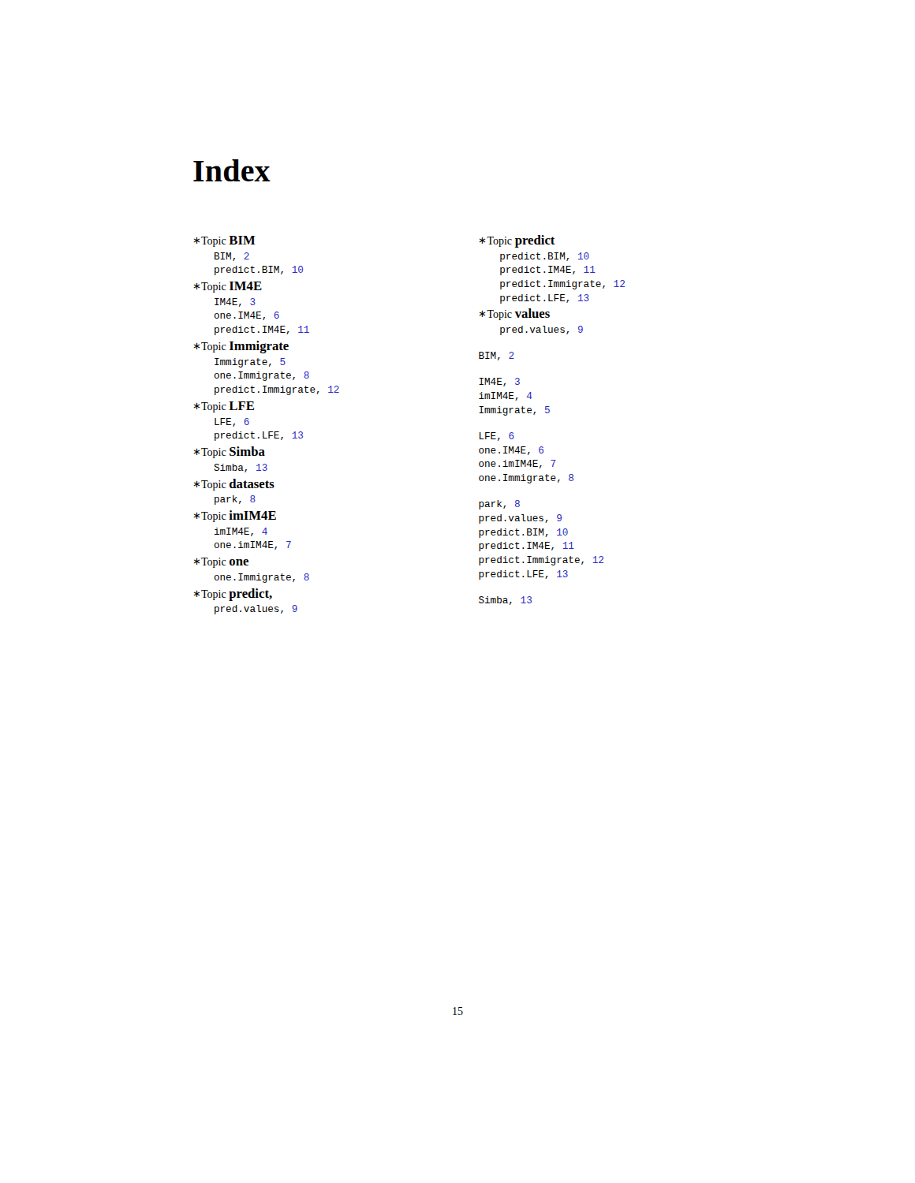Index
∗Topic BIM
BIM, 2
predict.BIM, 10
∗Topic IM4E
IM4E, 3
one.IM4E, 6
predict.IM4E, 11
∗Topic Immigrate
Immigrate, 5
one.Immigrate, 8
predict.Immigrate, 12
∗Topic LFE
LFE, 6
predict.LFE, 13
∗Topic Simba
Simba, 13
∗Topic datasets
park, 8
∗Topic imIM4E
imIM4E, 4
one.imIM4E, 7
∗Topic one
one.Immigrate, 8
∗Topic predict,
pred.values, 9
∗Topic predict
predict.BIM, 10
predict.IM4E, 11
predict.Immigrate, 12
predict.LFE, 13
∗Topic values
pred.values, 9
BIM, 2
IM4E, 3
imIM4E, 4
Immigrate, 5
LFE, 6
one.IM4E, 6
one.imIM4E, 7
one.Immigrate, 8
park, 8
pred.values, 9
predict.BIM, 10
predict.IM4E, 11
predict.Immigrate, 12
predict.LFE, 13
Simba, 13
15